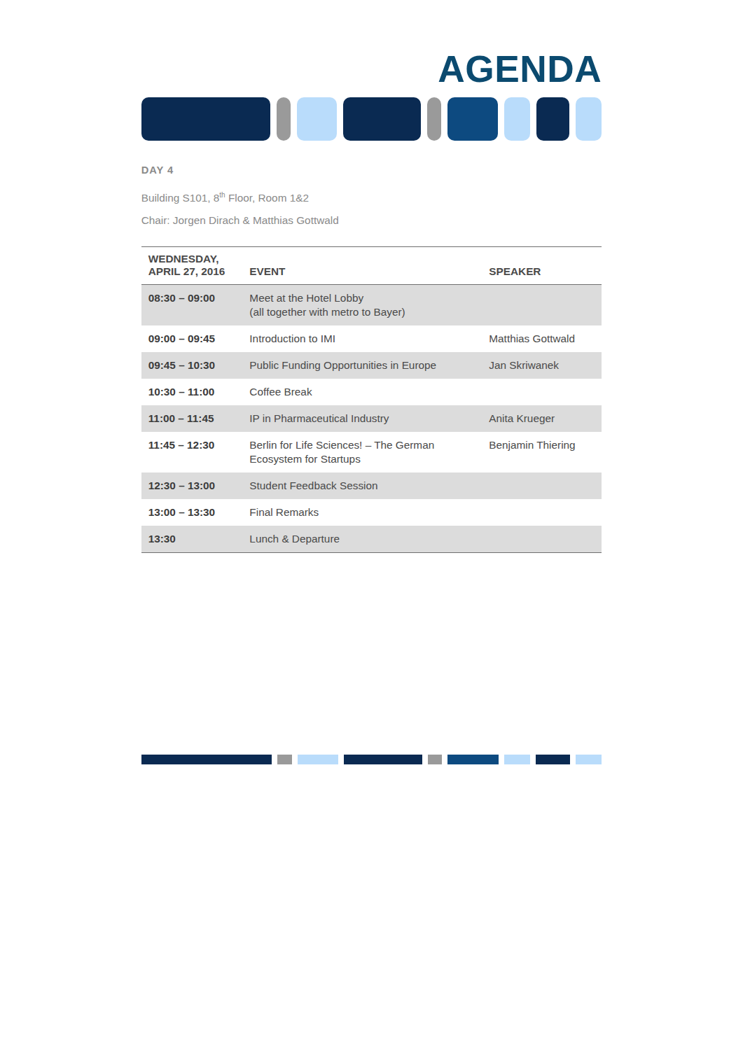AGENDA
DAY 4
Building S101, 8th Floor, Room 1&2
Chair: Jorgen Dirach & Matthias Gottwald
| WEDNESDAY, APRIL 27, 2016 | EVENT | SPEAKER |
| --- | --- | --- |
| 08:30 – 09:00 | Meet at the Hotel Lobby (all together with metro to Bayer) | |
| 09:00 – 09:45 | Introduction to IMI | Matthias Gottwald |
| 09:45 – 10:30 | Public Funding Opportunities in Europe | Jan Skriwanek |
| 10:30 – 11:00 | Coffee Break | |
| 11:00 – 11:45 | IP in Pharmaceutical Industry | Anita Krueger |
| 11:45 – 12:30 | Berlin for Life Sciences! – The German Ecosystem for Startups | Benjamin Thiering |
| 12:30 – 13:00 | Student Feedback Session | |
| 13:00 – 13:30 | Final Remarks | |
| 13:30 | Lunch & Departure | |